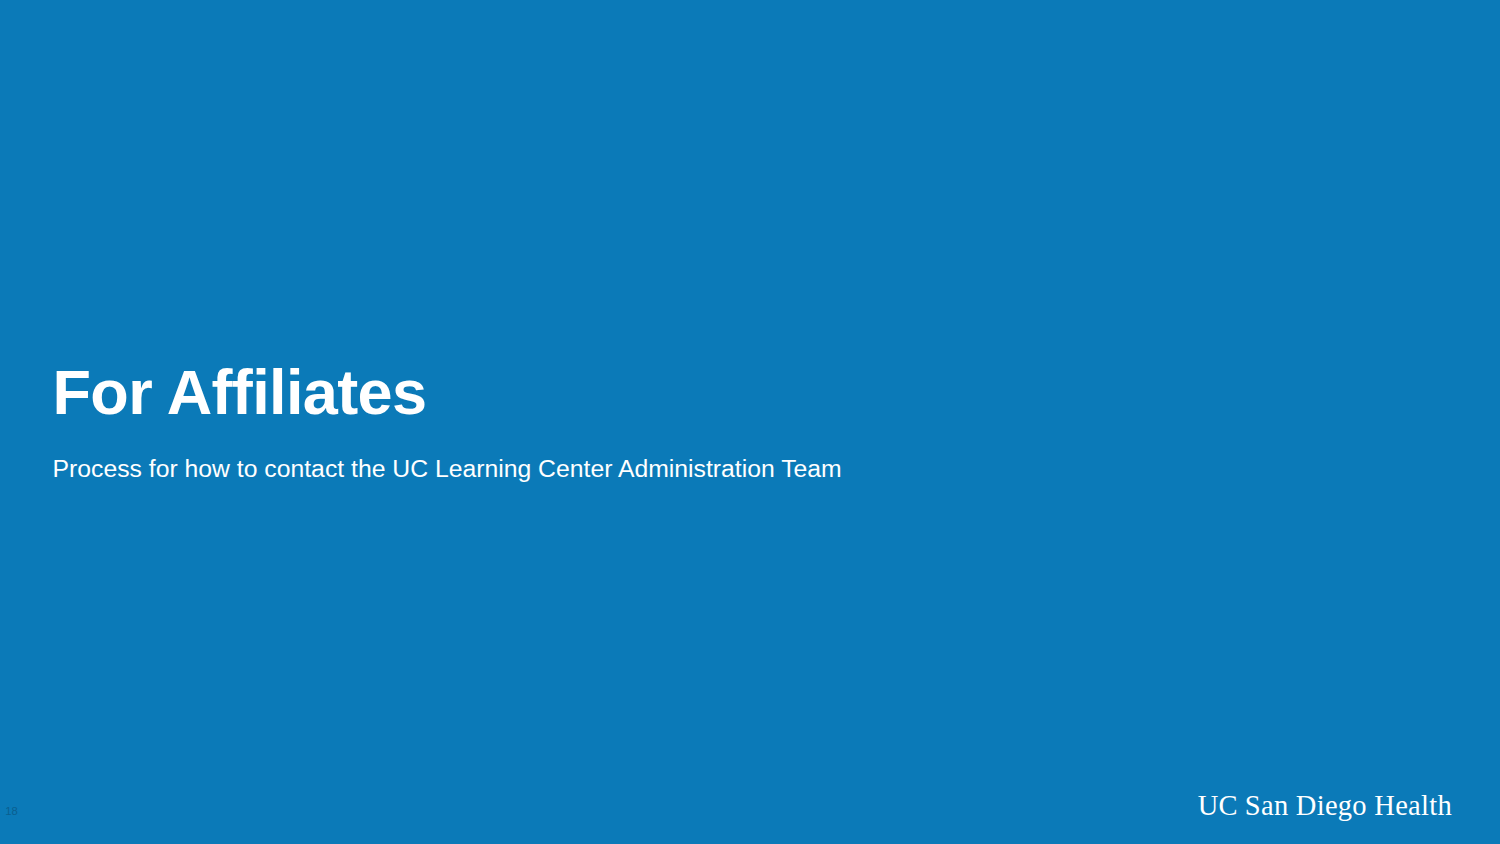For Affiliates
Process for how to contact the UC Learning Center Administration Team
18
UC San Diego Health